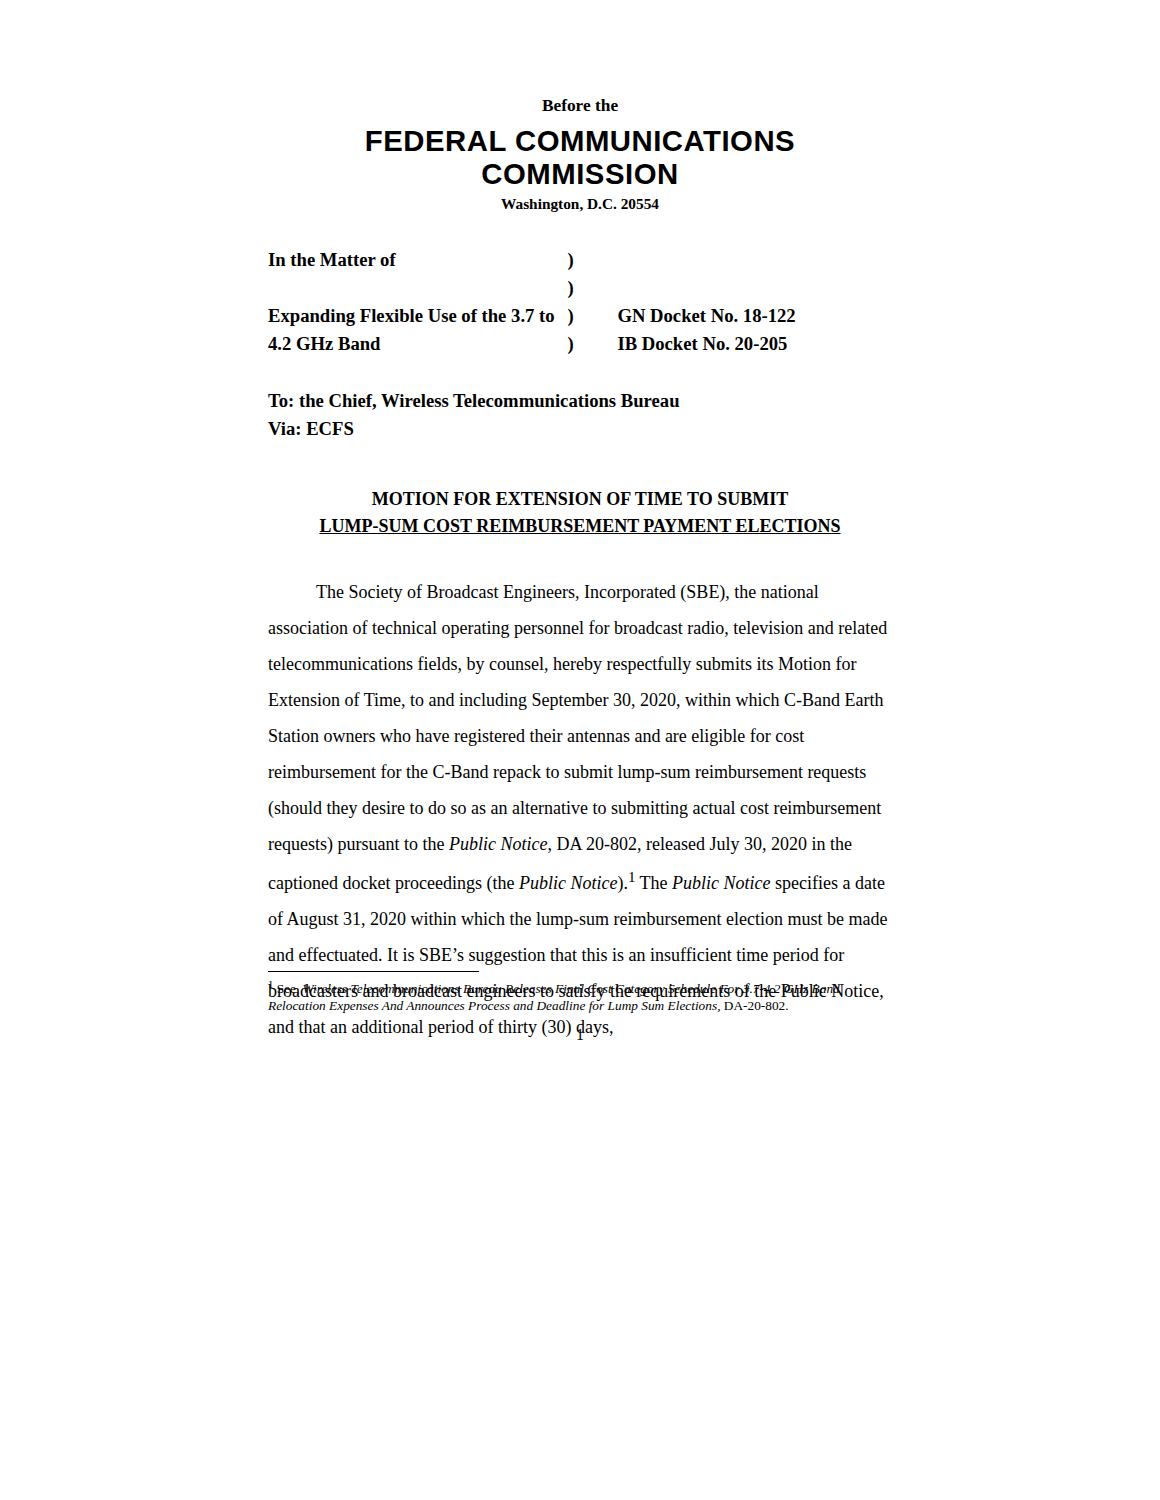Before the
FEDERAL COMMUNICATIONS COMMISSION
Washington, D.C. 20554
| In the Matter of | ) | |
| | ) | |
| Expanding Flexible Use of the 3.7 to | ) | GN Docket No. 18-122 |
| 4.2 GHz Band | ) | IB Docket No. 20-205 |
To: the Chief, Wireless Telecommunications Bureau
Via: ECFS
MOTION FOR EXTENSION OF TIME TO SUBMIT
LUMP-SUM COST REIMBURSEMENT PAYMENT ELECTIONS
The Society of Broadcast Engineers, Incorporated (SBE), the national association of technical operating personnel for broadcast radio, television and related telecommunications fields, by counsel, hereby respectfully submits its Motion for Extension of Time, to and including September 30, 2020, within which C-Band Earth Station owners who have registered their antennas and are eligible for cost reimbursement for the C-Band repack to submit lump-sum reimbursement requests (should they desire to do so as an alternative to submitting actual cost reimbursement requests) pursuant to the Public Notice, DA 20-802, released July 30, 2020 in the captioned docket proceedings (the Public Notice).1 The Public Notice specifies a date of August 31, 2020 within which the lump-sum reimbursement election must be made and effectuated. It is SBE’s suggestion that this is an insufficient time period for broadcasters and broadcast engineers to satisfy the requirements of the Public Notice, and that an additional period of thirty (30) days,
1 See, Wireless Telecommunications Bureau Releases Final Cost Category Schedule For 3.7-4.2 GHz Band Relocation Expenses And Announces Process and Deadline for Lump Sum Elections, DA-20-802.
1